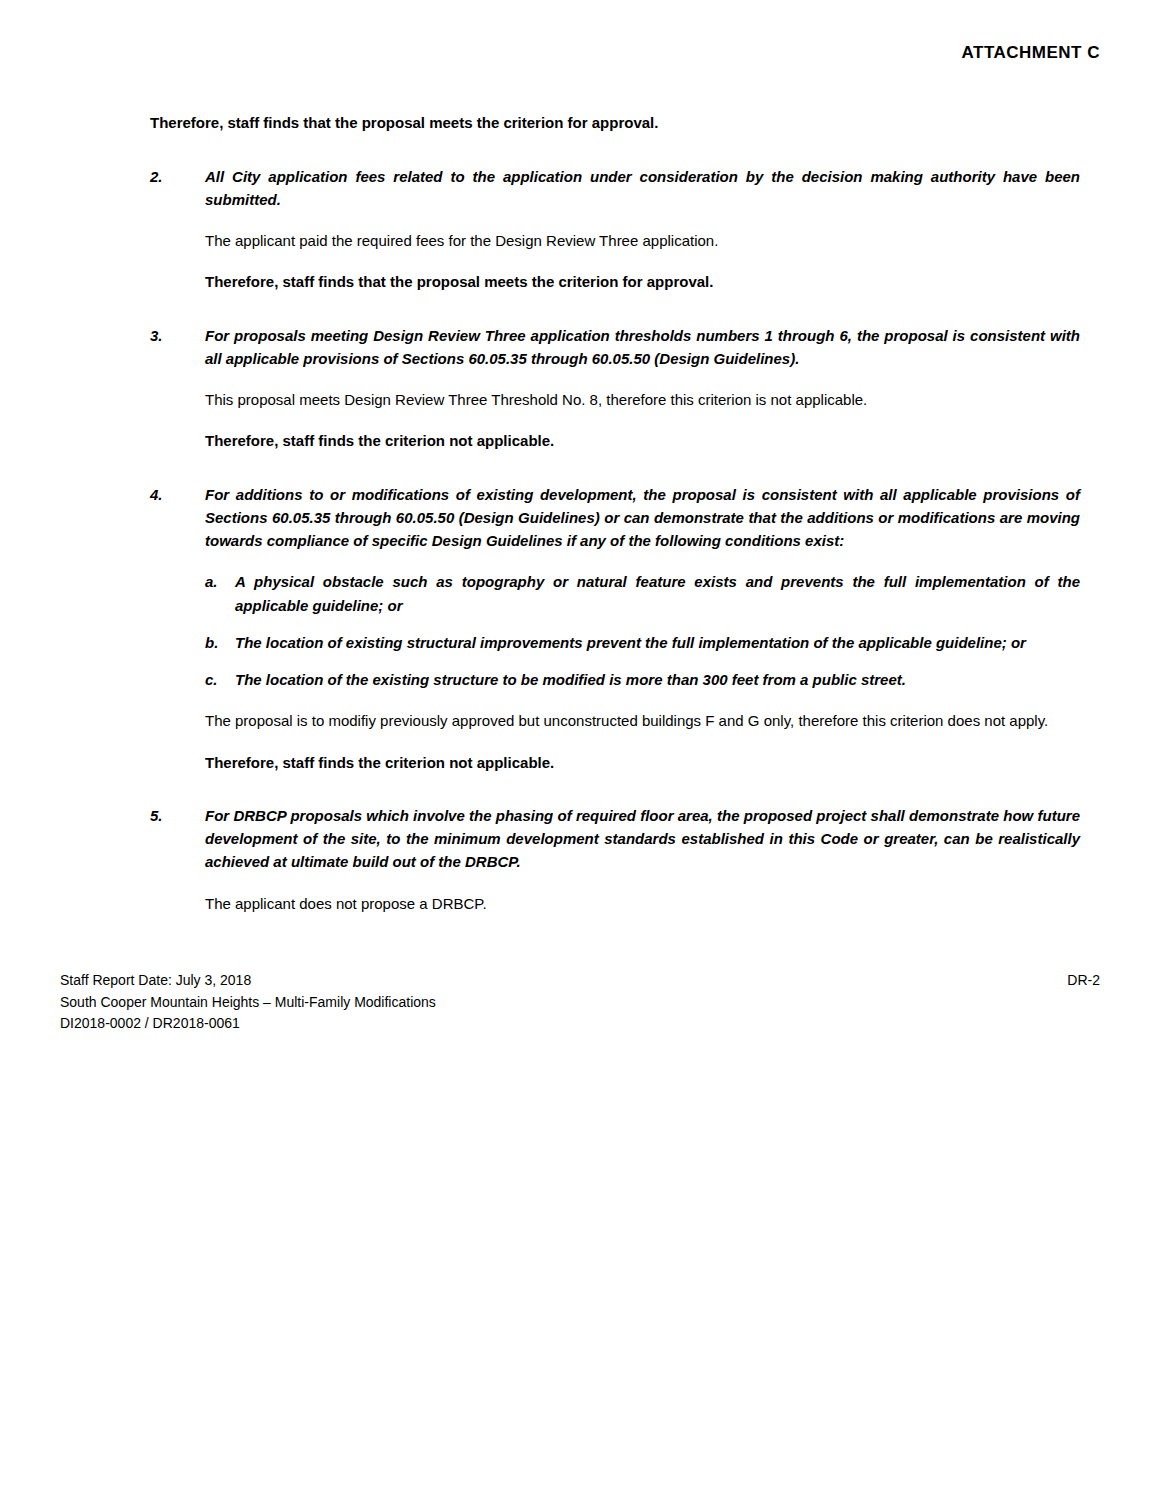ATTACHMENT C
Therefore, staff finds that the proposal meets the criterion for approval.
2.
All City application fees related to the application under consideration by the decision making authority have been submitted.
The applicant paid the required fees for the Design Review Three application.
Therefore, staff finds that the proposal meets the criterion for approval.
3.
For proposals meeting Design Review Three application thresholds numbers 1 through 6, the proposal is consistent with all applicable provisions of Sections 60.05.35 through 60.05.50 (Design Guidelines).
This proposal meets Design Review Three Threshold No. 8, therefore this criterion is not applicable.
Therefore, staff finds the criterion not applicable.
4.
For additions to or modifications of existing development, the proposal is consistent with all applicable provisions of Sections 60.05.35 through 60.05.50 (Design Guidelines) or can demonstrate that the additions or modifications are moving towards compliance of specific Design Guidelines if any of the following conditions exist:
a.
A physical obstacle such as topography or natural feature exists and prevents the full implementation of the applicable guideline; or
b.
The location of existing structural improvements prevent the full implementation of the applicable guideline; or
c.
The location of the existing structure to be modified is more than 300 feet from a public street.
The proposal is to modifiy previously approved but unconstructed buildings F and G only, therefore this criterion does not apply.
Therefore, staff finds the criterion not applicable.
5.
For DRBCP proposals which involve the phasing of required floor area, the proposed project shall demonstrate how future development of the site, to the minimum development standards established in this Code or greater, can be realistically achieved at ultimate build out of the DRBCP.
The applicant does not propose a DRBCP.
Staff Report Date: July 3, 2018
South Cooper Mountain Heights – Multi-Family Modifications
DI2018-0002 / DR2018-0061
DR-2